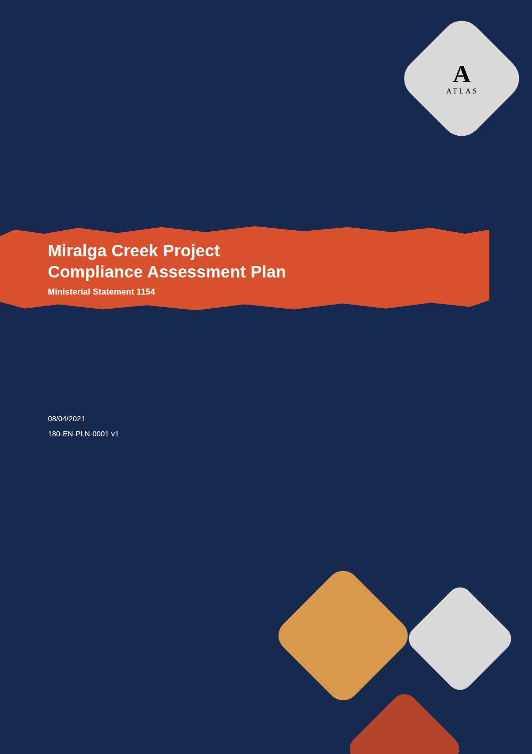A ATLAS
Miralga Creek Project
Compliance Assessment Plan
Ministerial Statement 1154
08/04/2021
180-EN-PLN-0001 v1